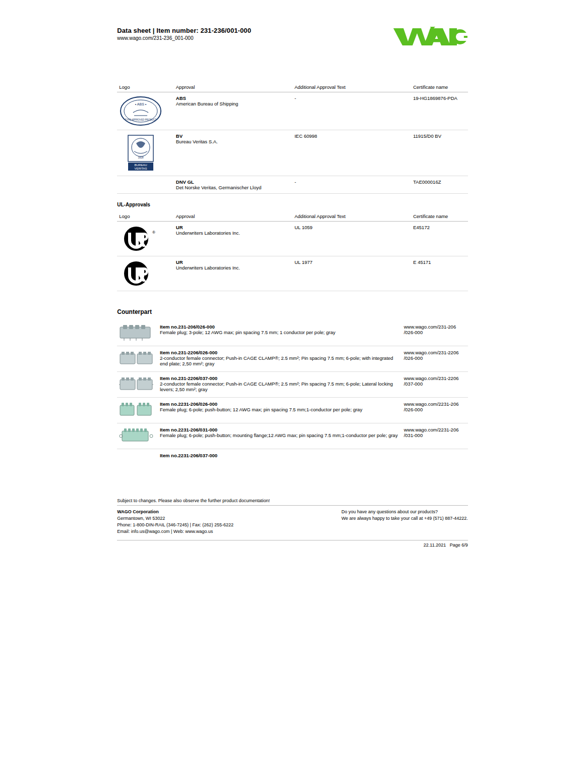Data sheet | Item number: 231-236/001-000
www.wago.com/231-236_001-000
| Logo | Approval | Additional Approval Text | Certificate name |
| --- | --- | --- | --- |
| • ABS • TYPE APPROVED PRODUCT | ABS American Bureau of Shipping | - | 19-HG1869876-PDA |
| 1828 BUREAU VERITAS | BV Bureau Veritas S.A. | IEC 60998 | 11915/D0 BV |
| | DNV GL Det Norske Veritas, Germanischer Lloyd | - | TAE000016Z |
UL-Approvals
| Logo | Approval | Additional Approval Text | Certificate name |
| --- | --- | --- | --- |
| ® | UR Underwriters Laboratories Inc. | UL 1059 | E45172 |
| | UR Underwriters Laboratories Inc. | UL 1977 | E 45171 |
Counterpart
| | Item no.231-206/026-000 Female plug; 3-pole; 12 AWG max; pin spacing 7.5 mm; 1 conductor per pole; gray | www.wago.com/231-206 /026-000 |
| | Item no.231-2206/026-000 2-conductor female connector; Push-in CAGE CLAMP®; 2.5 mm²; Pin spacing 7.5 mm; 6-pole; with integrated end plate; 2,50 mm²; gray | www.wago.com/231-2206 /026-000 |
| | Item no.231-2206/037-000 2-conductor female connector; Push-in CAGE CLAMP®; 2.5 mm²; Pin spacing 7.5 mm; 6-pole; Lateral locking levers; 2,50 mm²; gray | www.wago.com/231-2206 /037-000 |
| | Item no.2231-206/026-000 Female plug; 6-pole; push-button; 12 AWG max; pin spacing 7.5 mm;1-conductor per pole; gray | www.wago.com/2231-206 /026-000 |
| | Item no.2231-206/031-000 Female plug; 6-pole; push-button; mounting flange;12 AWG max; pin spacing 7.5 mm;1-conductor per pole; gray | www.wago.com/2231-206 /031-000 |
| | Item no.2231-206/037-000 | |
Subject to changes. Please also observe the further product documentation!
WAGO Corporation
Germantown, WI 53022
Phone: 1-800-DIN-RAIL (346-7245) | Fax: (262) 255-6222
Email: info.us@wago.com | Web: www.wago.us
Do you have any questions about our products?
We are always happy to take your call at +49 (571) 887-44222.
22.11.2021 Page 6/9